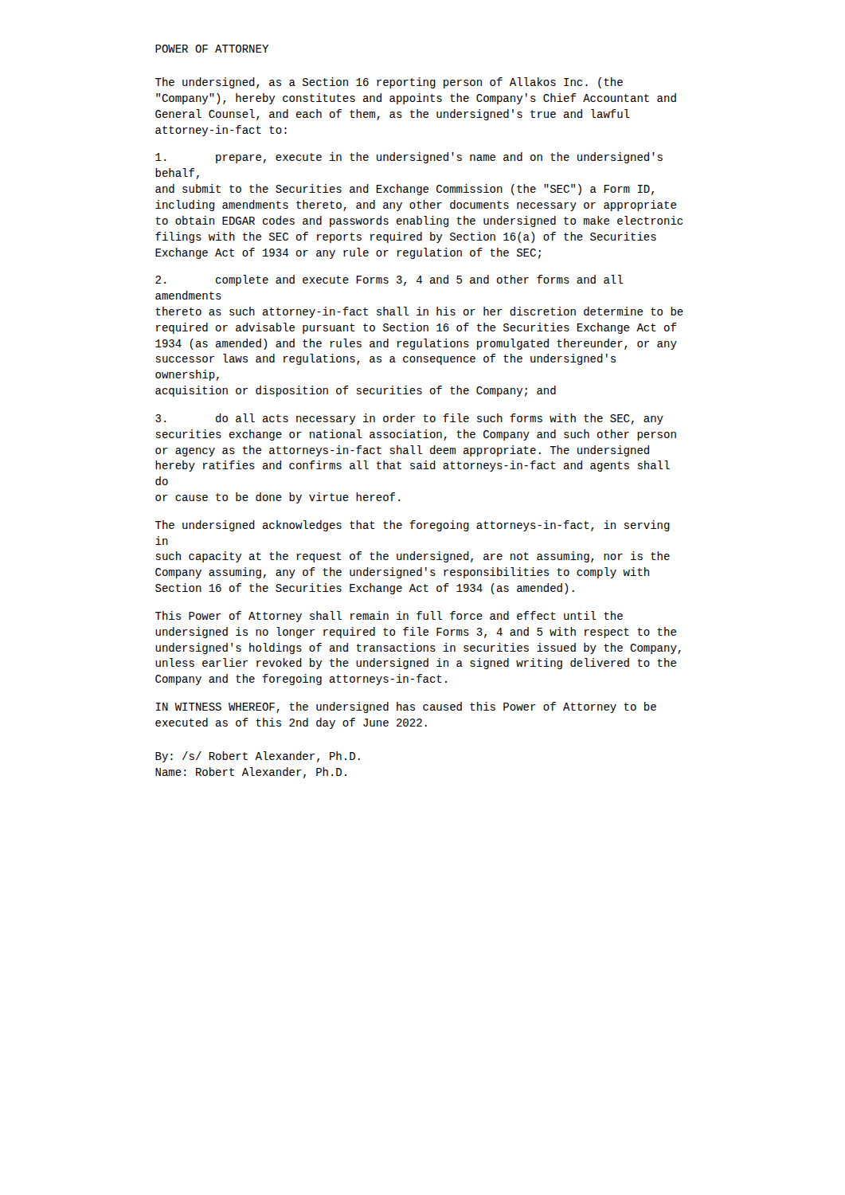POWER OF ATTORNEY
The undersigned, as a Section 16 reporting person of Allakos Inc. (the "Company"), hereby constitutes and appoints the Company's Chief Accountant and General Counsel, and each of them, as the undersigned's true and lawful attorney-in-fact to:
1. prepare, execute in the undersigned's name and on the undersigned's behalf, and submit to the Securities and Exchange Commission (the "SEC") a Form ID, including amendments thereto, and any other documents necessary or appropriate to obtain EDGAR codes and passwords enabling the undersigned to make electronic filings with the SEC of reports required by Section 16(a) of the Securities Exchange Act of 1934 or any rule or regulation of the SEC;
2. complete and execute Forms 3, 4 and 5 and other forms and all amendments thereto as such attorney-in-fact shall in his or her discretion determine to be required or advisable pursuant to Section 16 of the Securities Exchange Act of 1934 (as amended) and the rules and regulations promulgated thereunder, or any successor laws and regulations, as a consequence of the undersigned's ownership, acquisition or disposition of securities of the Company; and
3. do all acts necessary in order to file such forms with the SEC, any securities exchange or national association, the Company and such other person or agency as the attorneys-in-fact shall deem appropriate. The undersigned hereby ratifies and confirms all that said attorneys-in-fact and agents shall do or cause to be done by virtue hereof.
The undersigned acknowledges that the foregoing attorneys-in-fact, in serving in such capacity at the request of the undersigned, are not assuming, nor is the Company assuming, any of the undersigned's responsibilities to comply with Section 16 of the Securities Exchange Act of 1934 (as amended).
This Power of Attorney shall remain in full force and effect until the undersigned is no longer required to file Forms 3, 4 and 5 with respect to the undersigned's holdings of and transactions in securities issued by the Company, unless earlier revoked by the undersigned in a signed writing delivered to the Company and the foregoing attorneys-in-fact.
IN WITNESS WHEREOF, the undersigned has caused this Power of Attorney to be executed as of this 2nd day of June 2022.
By: /s/ Robert Alexander, Ph.D. Name: Robert Alexander, Ph.D.